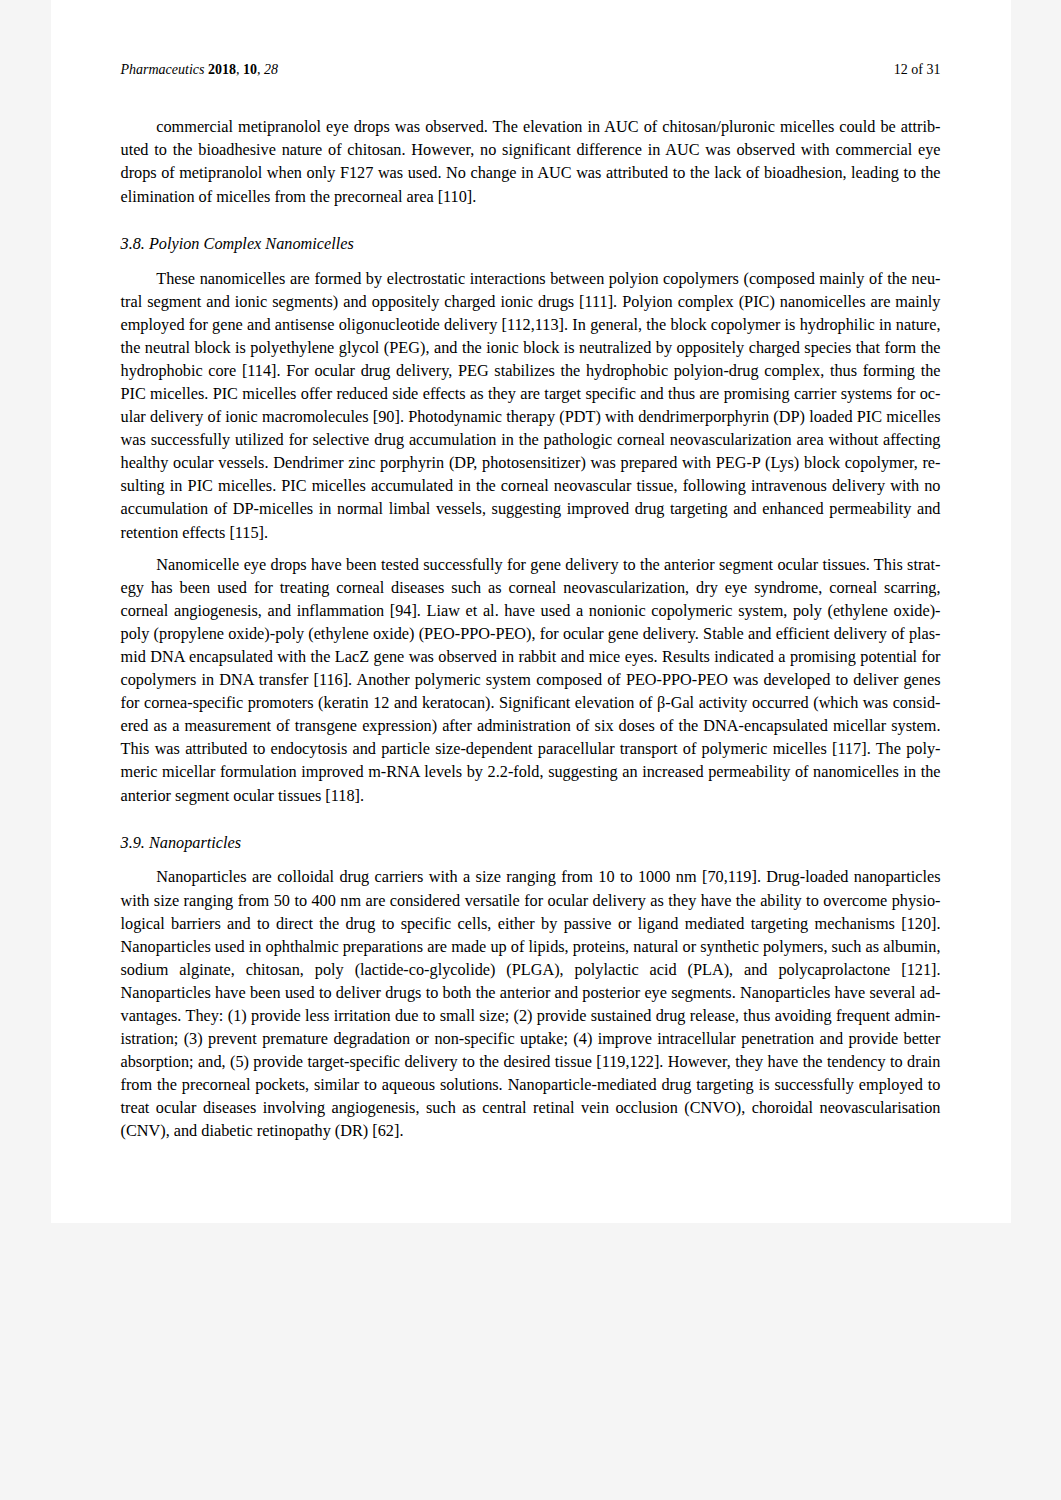Pharmaceutics 2018, 10, 28
12 of 31
commercial metipranolol eye drops was observed. The elevation in AUC of chitosan/pluronic micelles could be attributed to the bioadhesive nature of chitosan. However, no significant difference in AUC was observed with commercial eye drops of metipranolol when only F127 was used. No change in AUC was attributed to the lack of bioadhesion, leading to the elimination of micelles from the precorneal area [110].
3.8. Polyion Complex Nanomicelles
These nanomicelles are formed by electrostatic interactions between polyion copolymers (composed mainly of the neutral segment and ionic segments) and oppositely charged ionic drugs [111]. Polyion complex (PIC) nanomicelles are mainly employed for gene and antisense oligonucleotide delivery [112,113]. In general, the block copolymer is hydrophilic in nature, the neutral block is polyethylene glycol (PEG), and the ionic block is neutralized by oppositely charged species that form the hydrophobic core [114]. For ocular drug delivery, PEG stabilizes the hydrophobic polyion-drug complex, thus forming the PIC micelles. PIC micelles offer reduced side effects as they are target specific and thus are promising carrier systems for ocular delivery of ionic macromolecules [90]. Photodynamic therapy (PDT) with dendrimerporphyrin (DP) loaded PIC micelles was successfully utilized for selective drug accumulation in the pathologic corneal neovascularization area without affecting healthy ocular vessels. Dendrimer zinc porphyrin (DP, photosensitizer) was prepared with PEG-P (Lys) block copolymer, resulting in PIC micelles. PIC micelles accumulated in the corneal neovascular tissue, following intravenous delivery with no accumulation of DP-micelles in normal limbal vessels, suggesting improved drug targeting and enhanced permeability and retention effects [115].
Nanomicelle eye drops have been tested successfully for gene delivery to the anterior segment ocular tissues. This strategy has been used for treating corneal diseases such as corneal neovascularization, dry eye syndrome, corneal scarring, corneal angiogenesis, and inflammation [94]. Liaw et al. have used a nonionic copolymeric system, poly (ethylene oxide)-poly (propylene oxide)-poly (ethylene oxide) (PEO-PPO-PEO), for ocular gene delivery. Stable and efficient delivery of plasmid DNA encapsulated with the LacZ gene was observed in rabbit and mice eyes. Results indicated a promising potential for copolymers in DNA transfer [116]. Another polymeric system composed of PEO-PPO-PEO was developed to deliver genes for cornea-specific promoters (keratin 12 and keratocan). Significant elevation of β-Gal activity occurred (which was considered as a measurement of transgene expression) after administration of six doses of the DNA-encapsulated micellar system. This was attributed to endocytosis and particle size-dependent paracellular transport of polymeric micelles [117]. The polymeric micellar formulation improved m-RNA levels by 2.2-fold, suggesting an increased permeability of nanomicelles in the anterior segment ocular tissues [118].
3.9. Nanoparticles
Nanoparticles are colloidal drug carriers with a size ranging from 10 to 1000 nm [70,119]. Drug-loaded nanoparticles with size ranging from 50 to 400 nm are considered versatile for ocular delivery as they have the ability to overcome physiological barriers and to direct the drug to specific cells, either by passive or ligand mediated targeting mechanisms [120]. Nanoparticles used in ophthalmic preparations are made up of lipids, proteins, natural or synthetic polymers, such as albumin, sodium alginate, chitosan, poly (lactide-co-glycolide) (PLGA), polylactic acid (PLA), and polycaprolactone [121]. Nanoparticles have been used to deliver drugs to both the anterior and posterior eye segments. Nanoparticles have several advantages. They: (1) provide less irritation due to small size; (2) provide sustained drug release, thus avoiding frequent administration; (3) prevent premature degradation or non-specific uptake; (4) improve intracellular penetration and provide better absorption; and, (5) provide target-specific delivery to the desired tissue [119,122]. However, they have the tendency to drain from the precorneal pockets, similar to aqueous solutions. Nanoparticle-mediated drug targeting is successfully employed to treat ocular diseases involving angiogenesis, such as central retinal vein occlusion (CNVO), choroidal neovascularisation (CNV), and diabetic retinopathy (DR) [62].